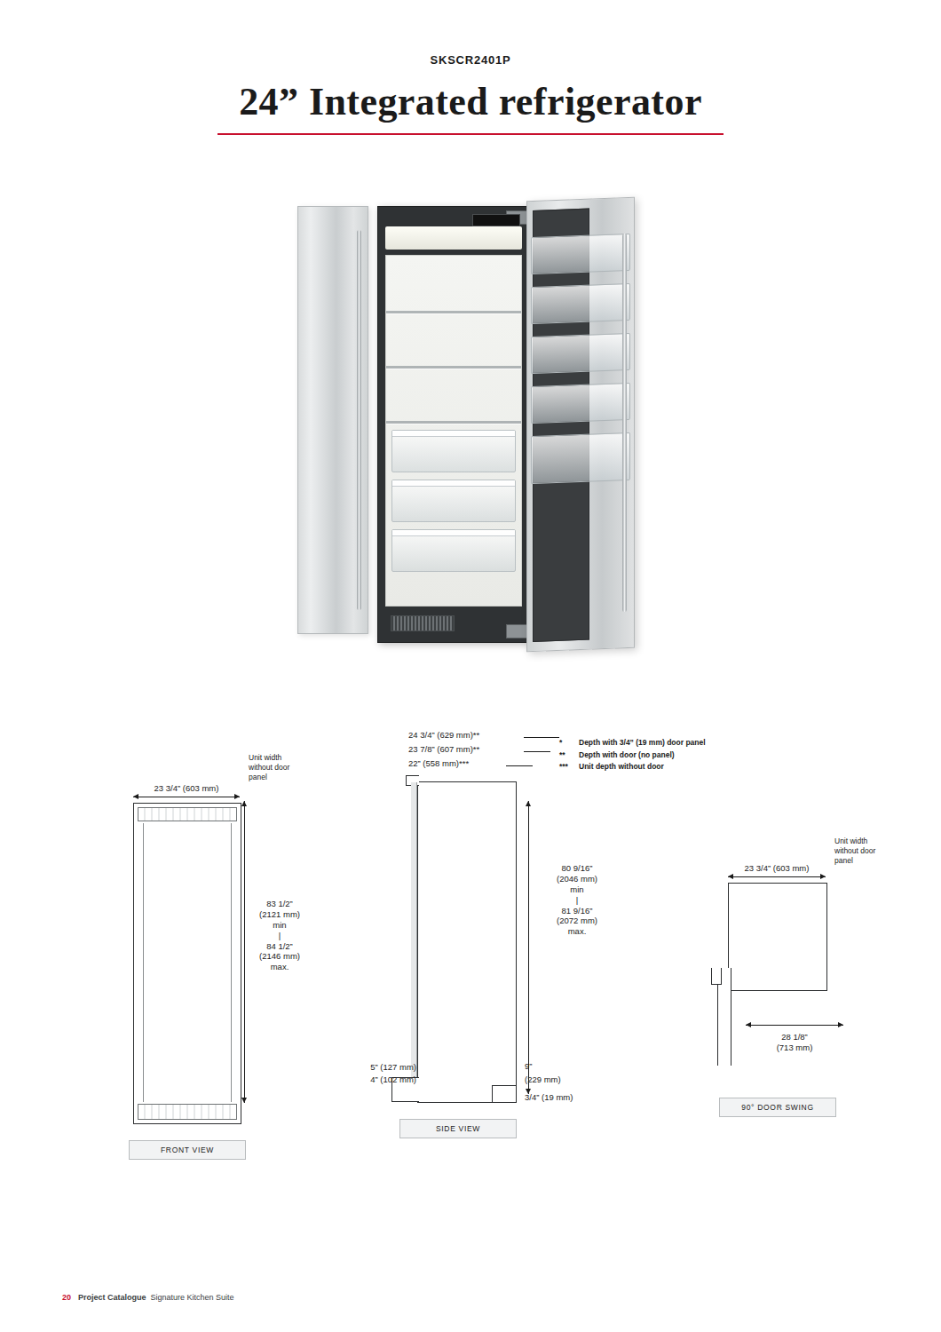SKSCR2401P
24” Integrated refrigerator
SIGNATURE
Unit width
without door
panel
23 3/4” (603 mm)
83 1/2”
(2121 mm)
min
|
84 1/2”
(2146 mm)
max.
FRONT VIEW
*Depth with 3/4” (19 mm) door panel
**Depth with door (no panel)
***Unit depth without door
24 3/4” (629 mm)**
23 7/8” (607 mm)**
22” (558 mm)***
5” (127 mm)
4” (102 mm)
9”
(229 mm)
3/4” (19 mm)
80 9/16”
(2046 mm)
min
|
81 9/16”
(2072 mm)
max.
SIDE VIEW
Unit width
without door
panel
23 3/4” (603 mm)
28 1/8”
(713 mm)
90° DOOR SWING
20 Project Catalogue Signature Kitchen Suite